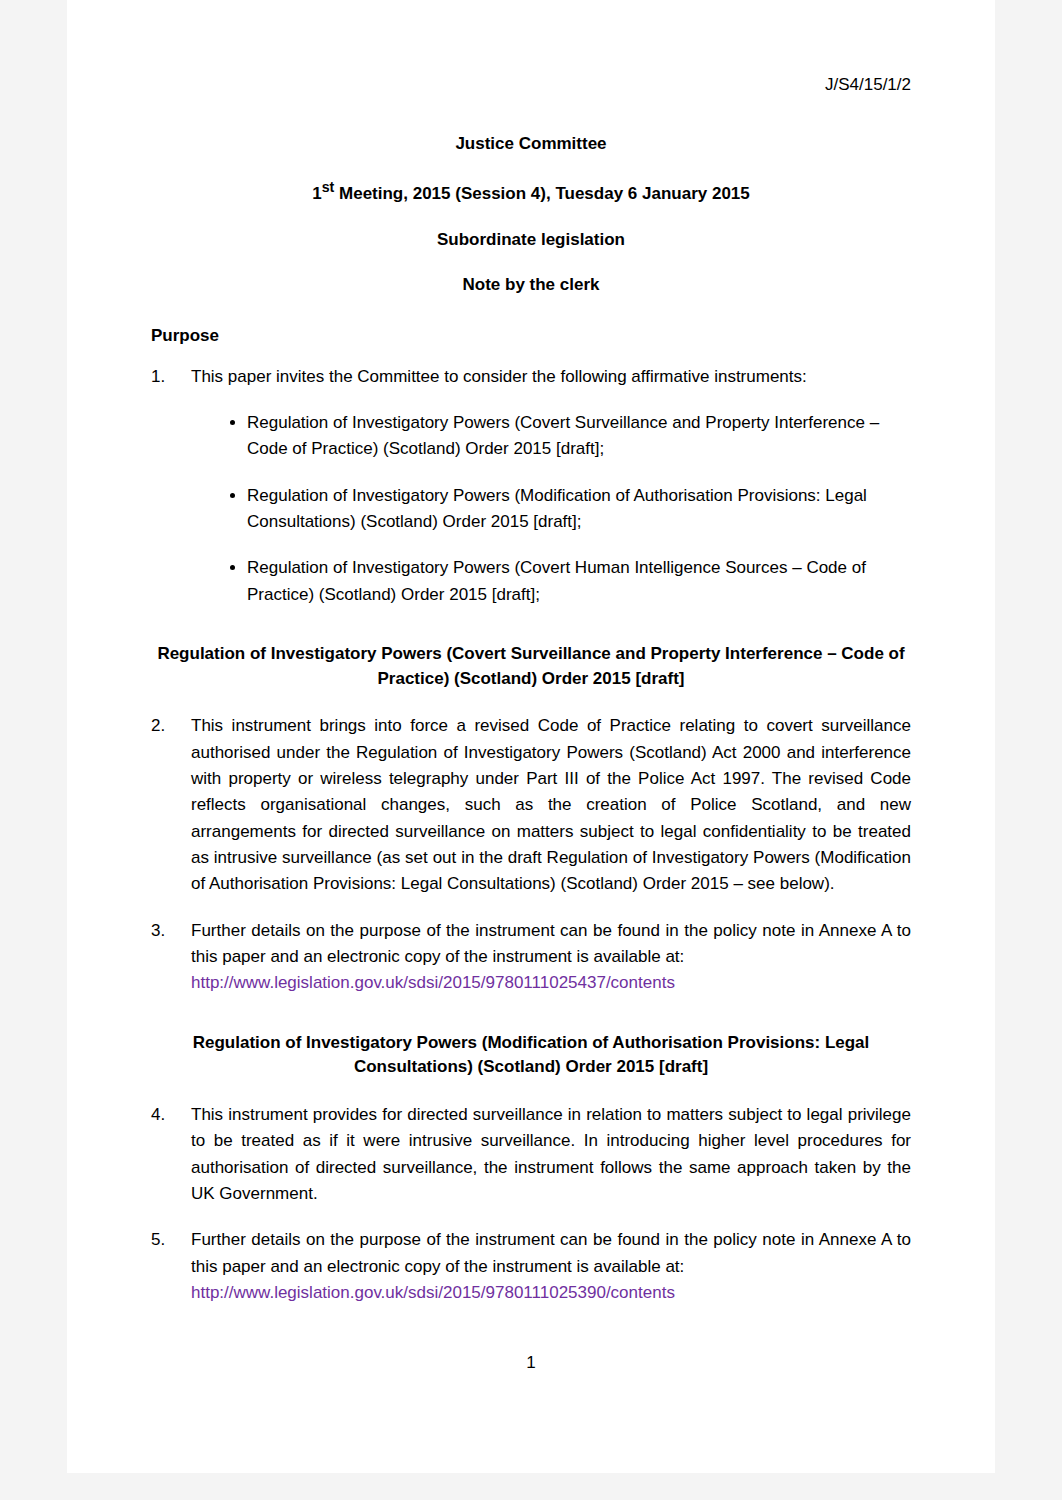J/S4/15/1/2
Justice Committee
1st Meeting, 2015 (Session 4), Tuesday 6 January 2015
Subordinate legislation
Note by the clerk
Purpose
1.
This paper invites the Committee to consider the following affirmative instruments:
Regulation of Investigatory Powers (Covert Surveillance and Property Interference – Code of Practice) (Scotland) Order 2015 [draft];
Regulation of Investigatory Powers (Modification of Authorisation Provisions: Legal Consultations) (Scotland) Order 2015 [draft];
Regulation of Investigatory Powers (Covert Human Intelligence Sources – Code of Practice) (Scotland) Order 2015 [draft];
Regulation of Investigatory Powers (Covert Surveillance and Property Interference – Code of Practice) (Scotland) Order 2015 [draft]
2.
This instrument brings into force a revised Code of Practice relating to covert surveillance authorised under the Regulation of Investigatory Powers (Scotland) Act 2000 and interference with property or wireless telegraphy under Part III of the Police Act 1997. The revised Code reflects organisational changes, such as the creation of Police Scotland, and new arrangements for directed surveillance on matters subject to legal confidentiality to be treated as intrusive surveillance (as set out in the draft Regulation of Investigatory Powers (Modification of Authorisation Provisions: Legal Consultations) (Scotland) Order 2015 – see below).
3.
Further details on the purpose of the instrument can be found in the policy note in Annexe A to this paper and an electronic copy of the instrument is available at:
http://www.legislation.gov.uk/sdsi/2015/9780111025437/contents
Regulation of Investigatory Powers (Modification of Authorisation Provisions: Legal Consultations) (Scotland) Order 2015 [draft]
4.
This instrument provides for directed surveillance in relation to matters subject to legal privilege to be treated as if it were intrusive surveillance. In introducing higher level procedures for authorisation of directed surveillance, the instrument follows the same approach taken by the UK Government.
5.
Further details on the purpose of the instrument can be found in the policy note in Annexe A to this paper and an electronic copy of the instrument is available at:
http://www.legislation.gov.uk/sdsi/2015/9780111025390/contents
1